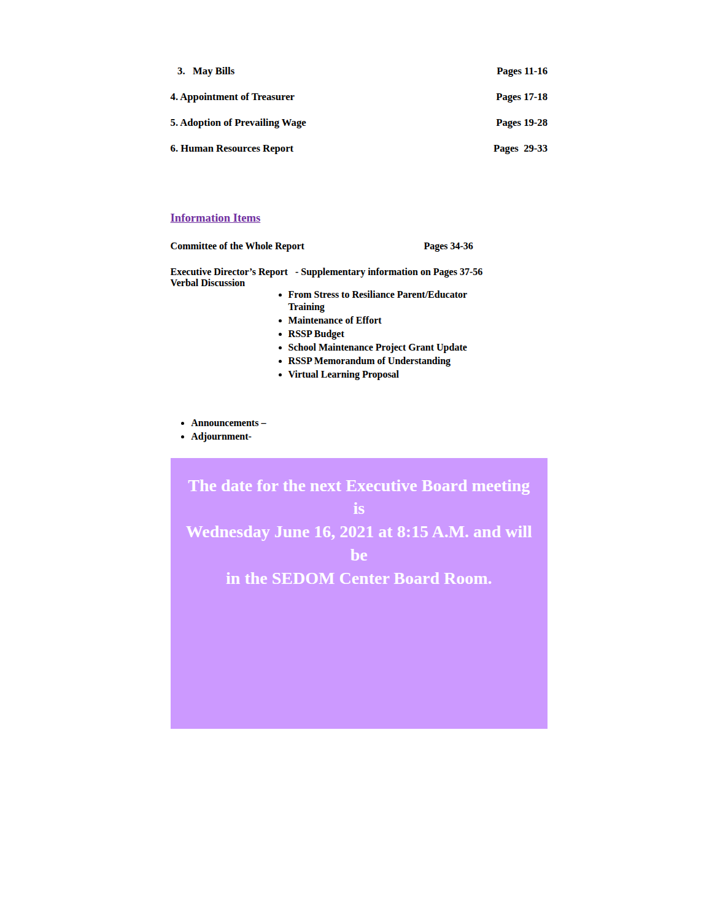3. May Bills Pages 11-16
4. Appointment of Treasurer Pages 17-18
5. Adoption of Prevailing Wage Pages 19-28
6. Human Resources Report Pages 29-33
Information Items
Committee of the Whole Report Pages 34-36
Executive Director’s Report - Supplementary information on Pages 37-56
Verbal Discussion
From Stress to Resiliance Parent/Educator
Training
Maintenance of Effort
RSSP Budget
School Maintenance Project Grant Update
RSSP Memorandum of Understanding
Virtual Learning Proposal
Announcements –
Adjournment-
The date for the next Executive Board meeting is
Wednesday June 16, 2021 at 8:15 A.M. and will be
in the SEDOM Center Board Room.